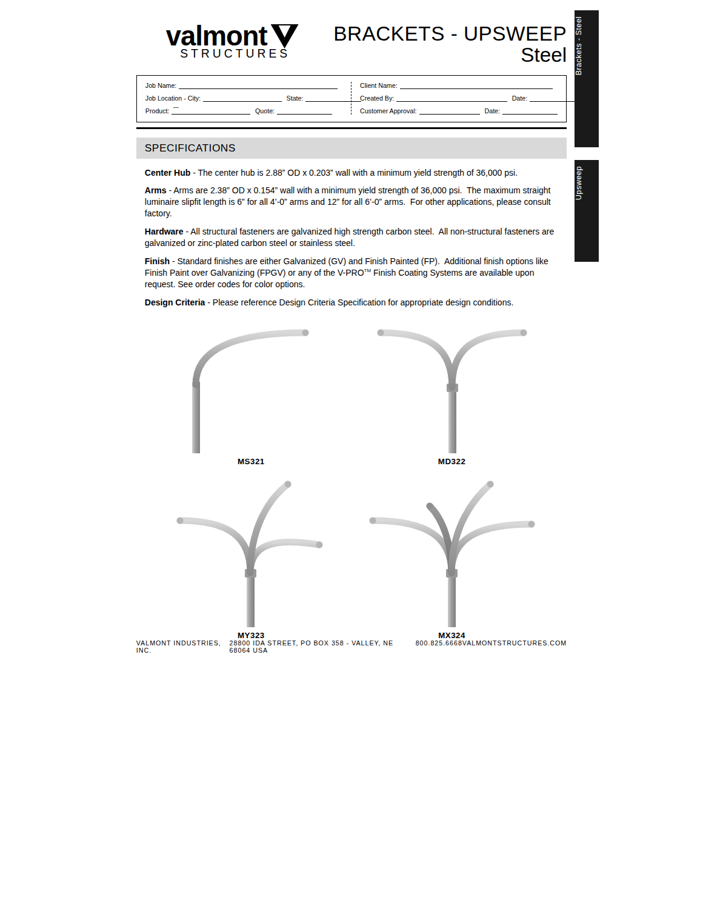Brackets - Steel
Upsweep
valmont
STRUCTURES
BRACKETS - UPSWEEP
Steel
Job Name:
Job Location - City: State:
Product: Quote:
Client Name:
Created By: Date:
Customer Approval: Date:
SPECIFICATIONS
Center Hub - The center hub is 2.88” OD x 0.203” wall with a minimum yield strength of 36,000 psi.
Arms - Arms are 2.38” OD x 0.154” wall with a minimum yield strength of 36,000 psi. The maximum straight luminaire slipfit length is 6” for all 4’-0” arms and 12” for all 6’-0” arms. For other applications, please consult factory.
Hardware - All structural fasteners are galvanized high strength carbon steel. All non-structural fasteners are galvanized or zinc-plated carbon steel or stainless steel.
Finish - Standard finishes are either Galvanized (GV) and Finish Painted (FP). Additional finish options like Finish Paint over Galvanizing (FPGV) or any of the V-PROTM Finish Coating Systems are available upon request. See order codes for color options.
Design Criteria - Please reference Design Criteria Specification for appropriate design conditions.
MS321
MD322
MY323
MX324
VALMONT INDUSTRIES, INC.
28800 IDA STREET, PO BOX 358 - VALLEY, NE 68064 USA
800.825.6668
VALMONTSTRUCTURES.COM